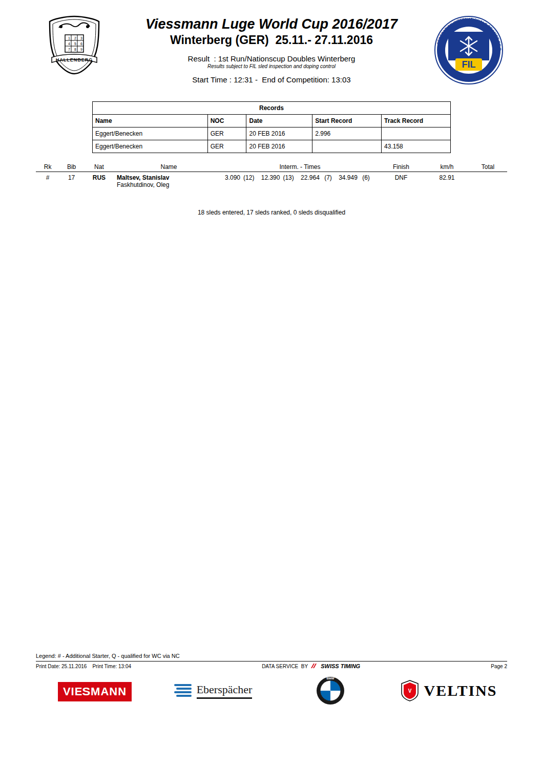1 2 3 4 5 6 7 8 9 HALLENBERG
Viessmann Luge World Cup 2016/2017
Winterberg (GER) 25.11.- 27.11.2016
Result : 1st Run/Nationscup Doubles Winterberg
Results subject to FIL sled inspection and doping control
Start Time : 12:31 - End of Competition: 13:03
FIL FÉDÉRATION INTERNATIONALE DE LUGE DE COURSE
| Records |
| --- |
| Name | NOC | Date | Start Record | Track Record |
| Eggert/Benecken | GER | 20 FEB 2016 | 2.996 | |
| Eggert/Benecken | GER | 20 FEB 2016 | | 43.158 |
| Rk | Bib | Nat | Name | Interm. - Times | Finish | km/h | Total |
| --- | --- | --- | --- | --- | --- | --- | --- |
| # | 17 | RUS | Maltsev, Stanislav Faskhutdinov, Oleg | 3.090 (12) 12.390 (13) 22.964 (7) 34.949 (6) | DNF | 82.91 | |
18 sleds entered, 17 sleds ranked, 0 sleds disqualified
Legend: # - Additional Starter, Q - qualified for WC via NC
Print Date: 25.11.2016 Print Time: 13:04
DATA SERVICE BY SWISS TIMING
Page 2
VIESMANN
Eberspächer
BMW
V VELTINS